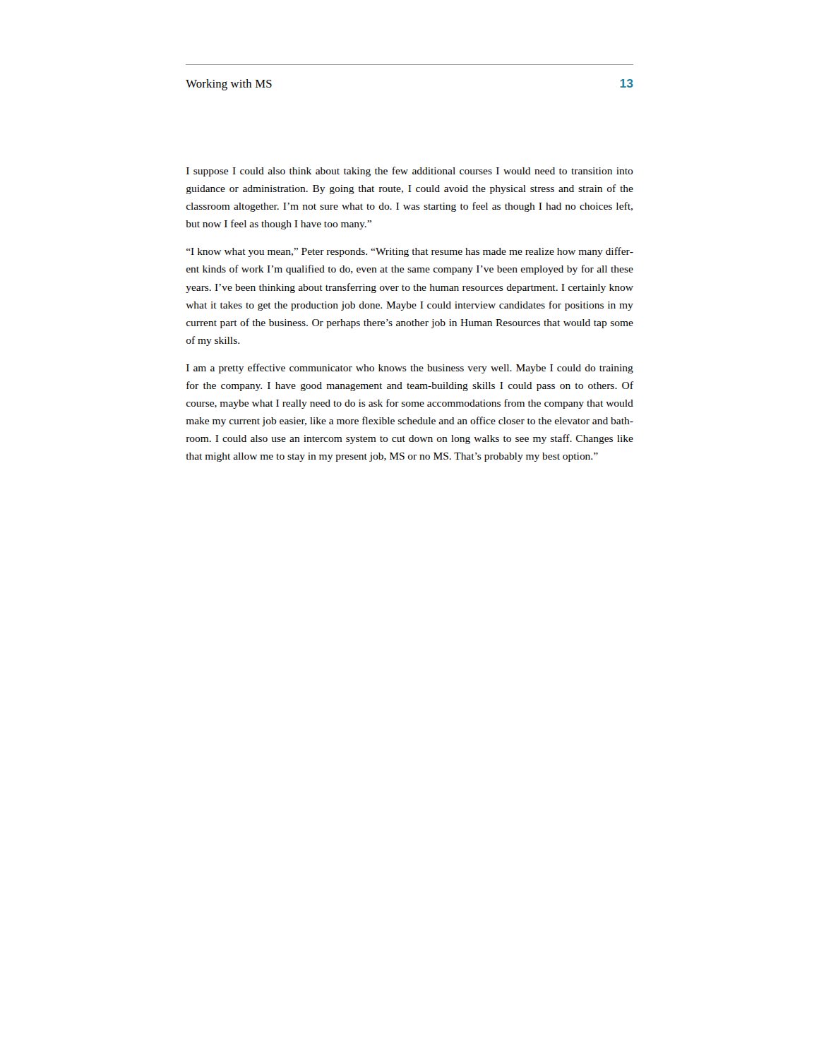Working with MS 13
I suppose I could also think about taking the few additional courses I would need to transition into guidance or administration. By going that route, I could avoid the physical stress and strain of the classroom altogether. I’m not sure what to do. I was starting to feel as though I had no choices left, but now I feel as though I have too many.”
“I know what you mean,” Peter responds. “Writing that resume has made me realize how many different kinds of work I’m qualified to do, even at the same company I’ve been employed by for all these years. I’ve been thinking about transferring over to the human resources department. I certainly know what it takes to get the production job done. Maybe I could interview candidates for positions in my current part of the business. Or perhaps there’s another job in Human Resources that would tap some of my skills.
I am a pretty effective communicator who knows the business very well. Maybe I could do training for the company. I have good management and team-building skills I could pass on to others. Of course, maybe what I really need to do is ask for some accommodations from the company that would make my current job easier, like a more flexible schedule and an office closer to the elevator and bathroom. I could also use an intercom system to cut down on long walks to see my staff. Changes like that might allow me to stay in my present job, MS or no MS. That’s probably my best option.”